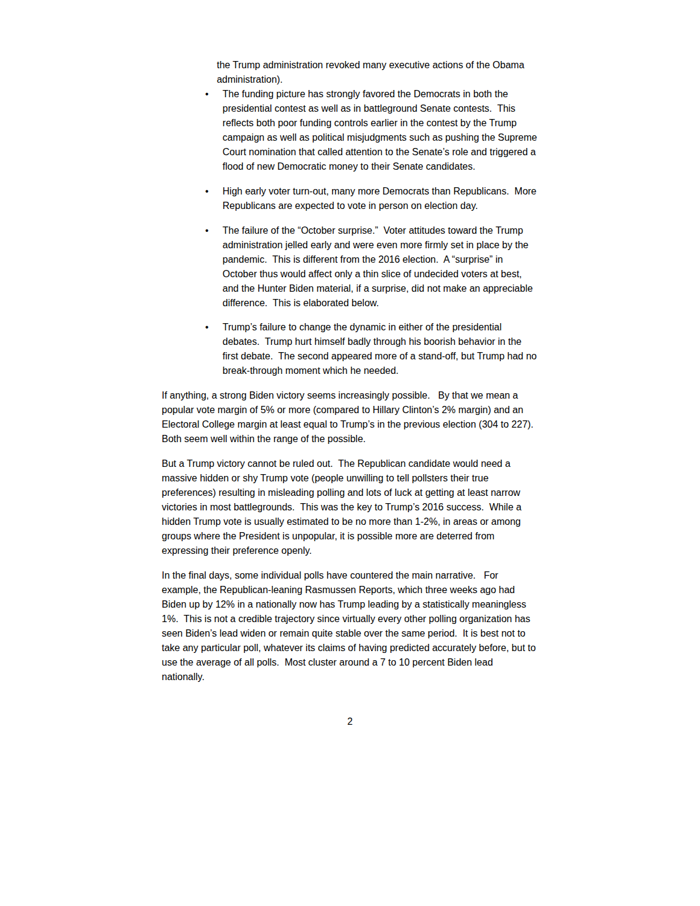the Trump administration revoked many executive actions of the Obama administration).
The funding picture has strongly favored the Democrats in both the presidential contest as well as in battleground Senate contests. This reflects both poor funding controls earlier in the contest by the Trump campaign as well as political misjudgments such as pushing the Supreme Court nomination that called attention to the Senate’s role and triggered a flood of new Democratic money to their Senate candidates.
High early voter turn-out, many more Democrats than Republicans. More Republicans are expected to vote in person on election day.
The failure of the “October surprise.” Voter attitudes toward the Trump administration jelled early and were even more firmly set in place by the pandemic. This is different from the 2016 election. A “surprise” in October thus would affect only a thin slice of undecided voters at best, and the Hunter Biden material, if a surprise, did not make an appreciable difference. This is elaborated below.
Trump’s failure to change the dynamic in either of the presidential debates. Trump hurt himself badly through his boorish behavior in the first debate. The second appeared more of a stand-off, but Trump had no break-through moment which he needed.
If anything, a strong Biden victory seems increasingly possible. By that we mean a popular vote margin of 5% or more (compared to Hillary Clinton’s 2% margin) and an Electoral College margin at least equal to Trump’s in the previous election (304 to 227). Both seem well within the range of the possible.
But a Trump victory cannot be ruled out. The Republican candidate would need a massive hidden or shy Trump vote (people unwilling to tell pollsters their true preferences) resulting in misleading polling and lots of luck at getting at least narrow victories in most battlegrounds. This was the key to Trump’s 2016 success. While a hidden Trump vote is usually estimated to be no more than 1-2%, in areas or among groups where the President is unpopular, it is possible more are deterred from expressing their preference openly.
In the final days, some individual polls have countered the main narrative. For example, the Republican-leaning Rasmussen Reports, which three weeks ago had Biden up by 12% in a nationally now has Trump leading by a statistically meaningless 1%. This is not a credible trajectory since virtually every other polling organization has seen Biden’s lead widen or remain quite stable over the same period. It is best not to take any particular poll, whatever its claims of having predicted accurately before, but to use the average of all polls. Most cluster around a 7 to 10 percent Biden lead nationally.
2